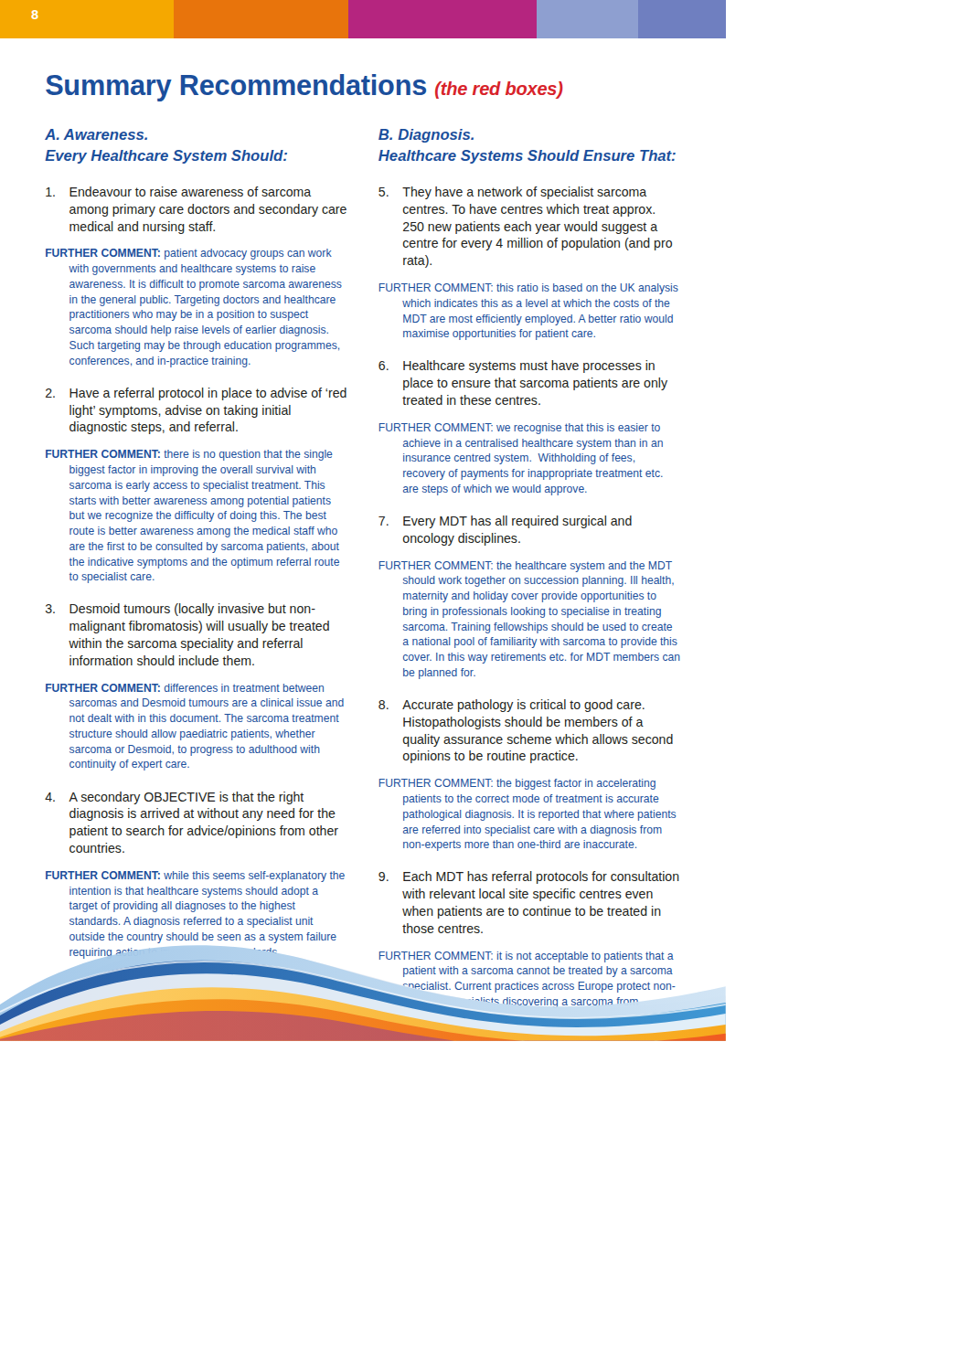8
Summary Recommendations (the red boxes)
A. Awareness.
Every Healthcare System Should:
1. Endeavour to raise awareness of sarcoma among primary care doctors and secondary care medical and nursing staff.
FURTHER COMMENT: patient advocacy groups can work with governments and healthcare systems to raise awareness. It is difficult to promote sarcoma awareness in the general public. Targeting doctors and healthcare practitioners who may be in a position to suspect sarcoma should help raise levels of earlier diagnosis. Such targeting may be through education programmes, conferences, and in-practice training.
2. Have a referral protocol in place to advise of ‘red light’ symptoms, advise on taking initial diagnostic steps, and referral.
FURTHER COMMENT: there is no question that the single biggest factor in improving the overall survival with sarcoma is early access to specialist treatment. This starts with better awareness among potential patients but we recognize the difficulty of doing this. The best route is better awareness among the medical staff who are the first to be consulted by sarcoma patients, about the indicative symptoms and the optimum referral route to specialist care.
3. Desmoid tumours (locally invasive but non-malignant fibromatosis) will usually be treated within the sarcoma speciality and referral information should include them.
FURTHER COMMENT: differences in treatment between sarcomas and Desmoid tumours are a clinical issue and not dealt with in this document. The sarcoma treatment structure should allow paediatric patients, whether sarcoma or Desmoid, to progress to adulthood with continuity of expert care.
4. A secondary OBJECTIVE is that the right diagnosis is arrived at without any need for the patient to search for advice/opinions from other countries.
FURTHER COMMENT: while this seems self-explanatory the intention is that healthcare systems should adopt a target of providing all diagnoses to the highest standards. A diagnosis referred to a specialist unit outside the country should be seen as a system failure requiring action to improve local standards.
B. Diagnosis.
Healthcare Systems Should Ensure That:
5. They have a network of specialist sarcoma centres. To have centres which treat approx. 250 new patients each year would suggest a centre for every 4 million of population (and pro rata).
FURTHER COMMENT: this ratio is based on the UK analysis which indicates this as a level at which the costs of the MDT are most efficiently employed. A better ratio would maximise opportunities for patient care.
6. Healthcare systems must have processes in place to ensure that sarcoma patients are only treated in these centres.
FURTHER COMMENT: we recognise that this is easier to achieve in a centralised healthcare system than in an insurance centred system. Withholding of fees, recovery of payments for inappropriate treatment etc. are steps of which we would approve.
7. Every MDT has all required surgical and oncology disciplines.
FURTHER COMMENT: the healthcare system and the MDT should work together on succession planning. Ill health, maternity and holiday cover provide opportunities to bring in professionals looking to specialise in treating sarcoma. Training fellowships should be used to create a national pool of familiarity with sarcoma to provide this cover. In this way retirements etc. for MDT members can be planned for.
8. Accurate pathology is critical to good care. Histopathologists should be members of a quality assurance scheme which allows second opinions to be routine practice.
FURTHER COMMENT: the biggest factor in accelerating patients to the correct mode of treatment is accurate pathological diagnosis. It is reported that where patients are referred into specialist care with a diagnosis from non-experts more than one-third are inaccurate.
9. Each MDT has referral protocols for consultation with relevant local site specific centres even when patients are to continue to be treated in those centres.
FURTHER COMMENT: it is not acceptable to patients that a patient with a sarcoma cannot be treated by a sarcoma specialist. Current practices across Europe protect non-sarcoma specialists discovering a sarcoma from referring the patient on. This must stop.